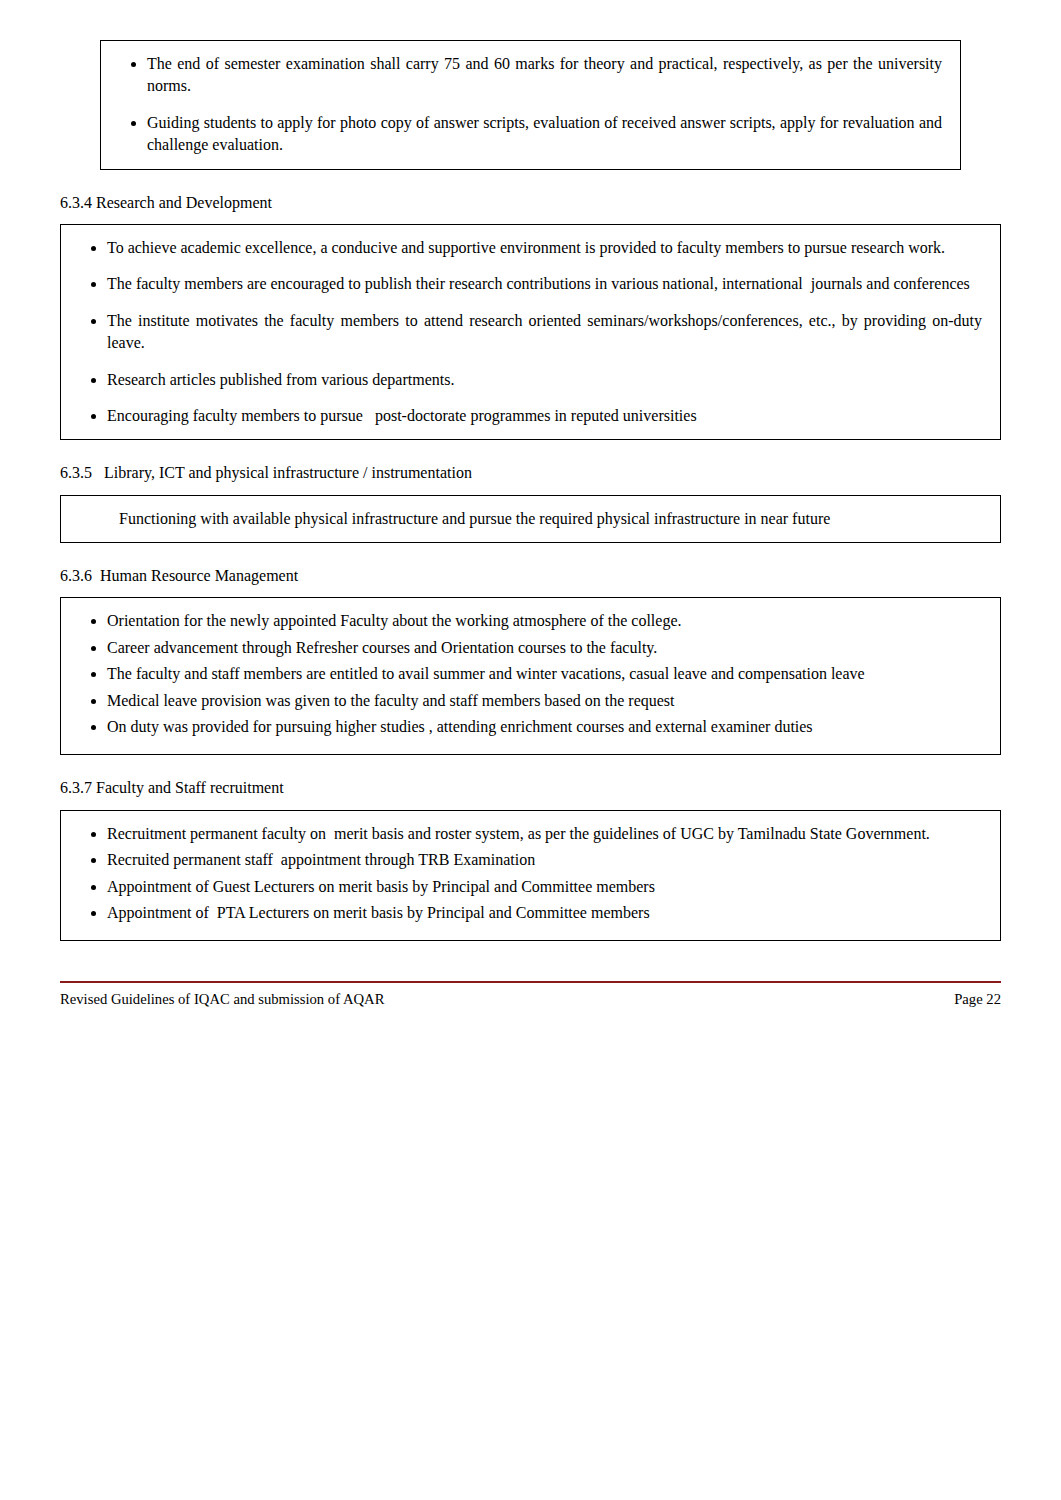The end of semester examination shall carry 75 and 60 marks for theory and practical, respectively, as per the university norms.
Guiding students to apply for photo copy of answer scripts, evaluation of received answer scripts, apply for revaluation and challenge evaluation.
6.3.4 Research and Development
To achieve academic excellence, a conducive and supportive environment is provided to faculty members to pursue research work.
The faculty members are encouraged to publish their research contributions in various national, international journals and conferences
The institute motivates the faculty members to attend research oriented seminars/workshops/conferences, etc., by providing on-duty leave.
Research articles published from various departments.
Encouraging faculty members to pursue post-doctorate programmes in reputed universities
6.3.5 Library, ICT and physical infrastructure / instrumentation
Functioning with available physical infrastructure and pursue the required physical infrastructure in near future
6.3.6 Human Resource Management
Orientation for the newly appointed Faculty about the working atmosphere of the college.
Career advancement through Refresher courses and Orientation courses to the faculty.
The faculty and staff members are entitled to avail summer and winter vacations, casual leave and compensation leave
Medical leave provision was given to the faculty and staff members based on the request
On duty was provided for pursuing higher studies , attending enrichment courses and external examiner duties
6.3.7 Faculty and Staff recruitment
Recruitment permanent faculty on merit basis and roster system, as per the guidelines of UGC by Tamilnadu State Government.
Recruited permanent staff appointment through TRB Examination
Appointment of Guest Lecturers on merit basis by Principal and Committee members
Appointment of PTA Lecturers on merit basis by Principal and Committee members
Revised Guidelines of IQAC and submission of AQAR Page 22